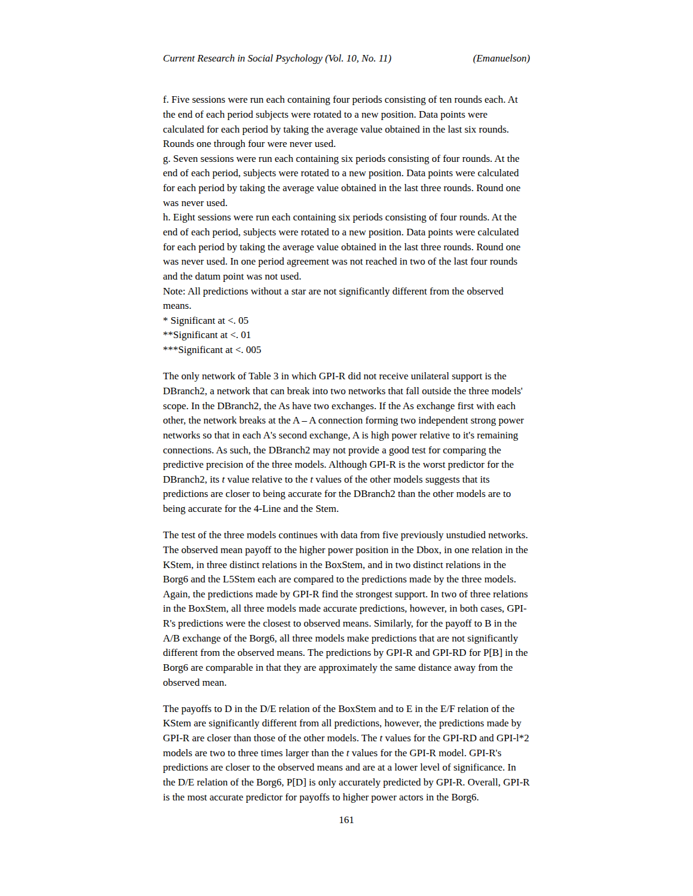Current Research in Social Psychology (Vol. 10, No. 11) (Emanuelson)
f. Five sessions were run each containing four periods consisting of ten rounds each. At the end of each period subjects were rotated to a new position. Data points were calculated for each period by taking the average value obtained in the last six rounds. Rounds one through four were never used.
g. Seven sessions were run each containing six periods consisting of four rounds. At the end of each period, subjects were rotated to a new position. Data points were calculated for each period by taking the average value obtained in the last three rounds. Round one was never used.
h. Eight sessions were run each containing six periods consisting of four rounds. At the end of each period, subjects were rotated to a new position. Data points were calculated for each period by taking the average value obtained in the last three rounds. Round one was never used. In one period agreement was not reached in two of the last four rounds and the datum point was not used.
Note: All predictions without a star are not significantly different from the observed means.
* Significant at <. 05
**Significant at <. 01
***Significant at <. 005
The only network of Table 3 in which GPI-R did not receive unilateral support is the DBranch2, a network that can break into two networks that fall outside the three models' scope. In the DBranch2, the As have two exchanges. If the As exchange first with each other, the network breaks at the A – A connection forming two independent strong power networks so that in each A's second exchange, A is high power relative to it's remaining connections. As such, the DBranch2 may not provide a good test for comparing the predictive precision of the three models. Although GPI-R is the worst predictor for the DBranch2, its t value relative to the t values of the other models suggests that its predictions are closer to being accurate for the DBranch2 than the other models are to being accurate for the 4-Line and the Stem.
The test of the three models continues with data from five previously unstudied networks. The observed mean payoff to the higher power position in the Dbox, in one relation in the KStem, in three distinct relations in the BoxStem, and in two distinct relations in the Borg6 and the L5Stem each are compared to the predictions made by the three models. Again, the predictions made by GPI-R find the strongest support. In two of three relations in the BoxStem, all three models made accurate predictions, however, in both cases, GPI-R's predictions were the closest to observed means. Similarly, for the payoff to B in the A/B exchange of the Borg6, all three models make predictions that are not significantly different from the observed means. The predictions by GPI-R and GPI-RD for P[B] in the Borg6 are comparable in that they are approximately the same distance away from the observed mean.
The payoffs to D in the D/E relation of the BoxStem and to E in the E/F relation of the KStem are significantly different from all predictions, however, the predictions made by GPI-R are closer than those of the other models. The t values for the GPI-RD and GPI-l*2 models are two to three times larger than the t values for the GPI-R model. GPI-R's predictions are closer to the observed means and are at a lower level of significance. In the D/E relation of the Borg6, P[D] is only accurately predicted by GPI-R. Overall, GPI-R is the most accurate predictor for payoffs to higher power actors in the Borg6.
161